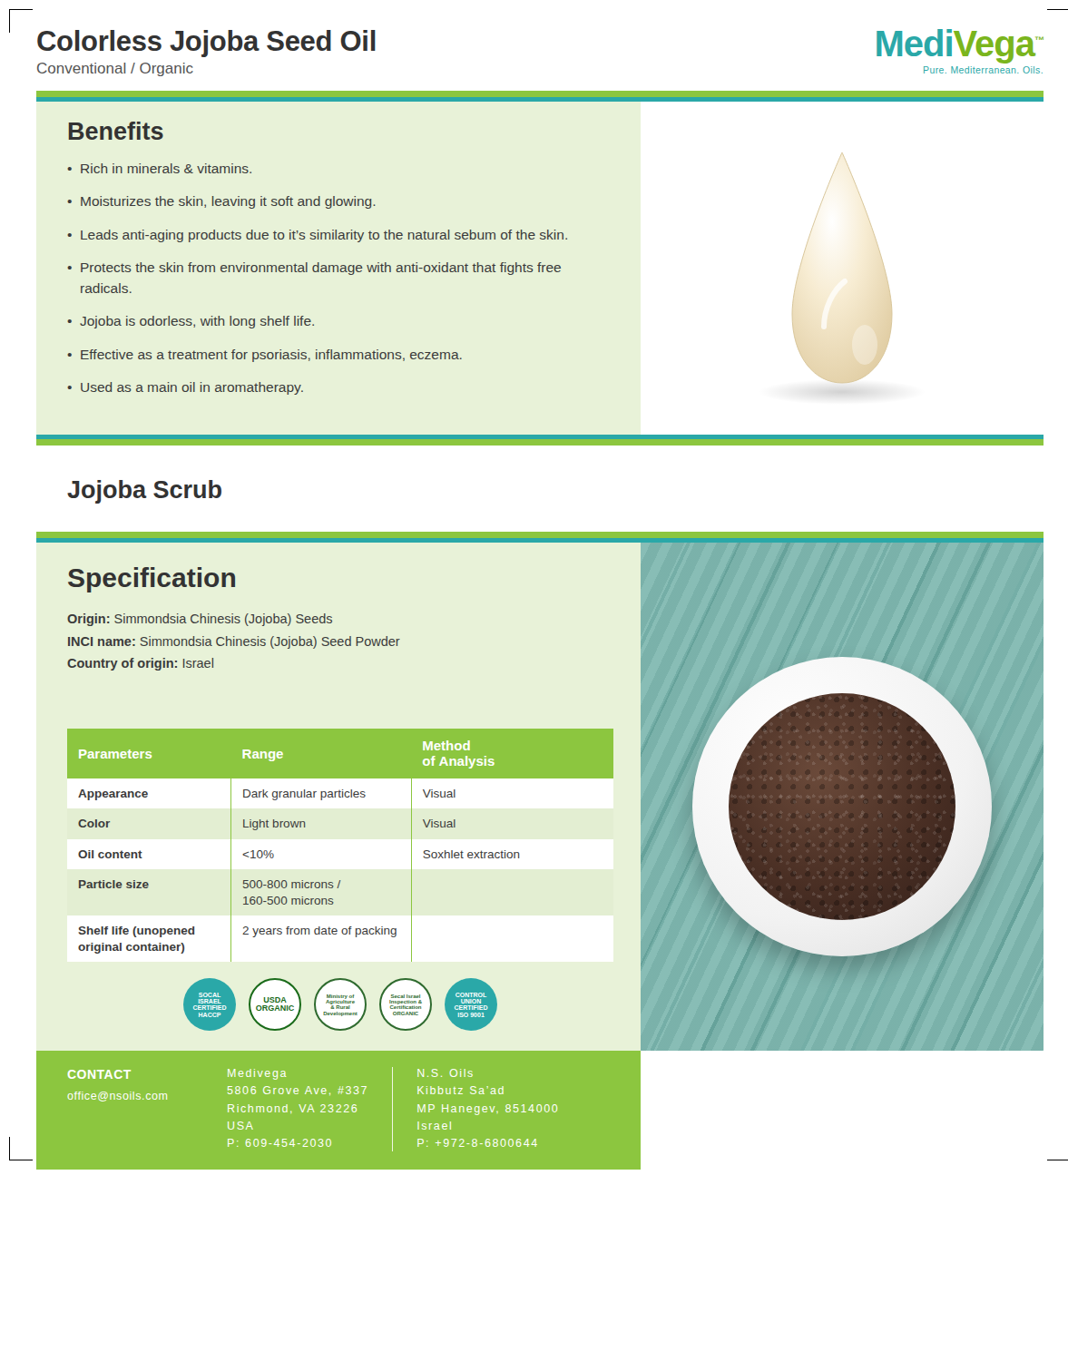Colorless Jojoba Seed Oil
Conventional / Organic
Medi Vega™
Pure. Mediterranean. Oils.
Benefits
Rich in minerals & vitamins.
Moisturizes the skin, leaving it soft and glowing.
Leads anti-aging products due to it’s similarity to the natural sebum of the skin.
Protects the skin from environmental damage with anti-oxidant that fights free radicals.
Jojoba is odorless, with long shelf life.
Effective as a treatment for psoriasis, inflammations, eczema.
Used as a main oil in aromatherapy.
Jojoba Scrub
Specification
Origin: Simmondsia Chinesis (Jojoba) Seeds
INCI name: Simmondsia Chinesis (Jojoba) Seed Powder
Country of origin: Israel
| Parameters | Range | Method of Analysis |
| --- | --- | --- |
| Appearance | Dark granular particles | Visual |
| Color | Light brown | Visual |
| Oil content | <10% | Soxhlet extraction |
| Particle size | 500-800 microns / 160-500 microns | |
| Shelf life (unopened original container) | 2 years from date of packing | |
SOCAL
ISRAEL
CERTIFIED
HACCP
USDA
ORGANIC
Ministry of
Agriculture
& Rural
Development
Secal Israel
Inspection &
Certification
ORGANIC
CONTROL
UNION
CERTIFIED
ISO 9001
CONTACT
office@nsoils.com
Medivega
5806 Grove Ave, #337
Richmond, VA 23226
USA
P: 609-454-2030
N.S. Oils
Kibbutz Sa’ad
MP Hanegev, 8514000
Israel
P: +972-8-6800644